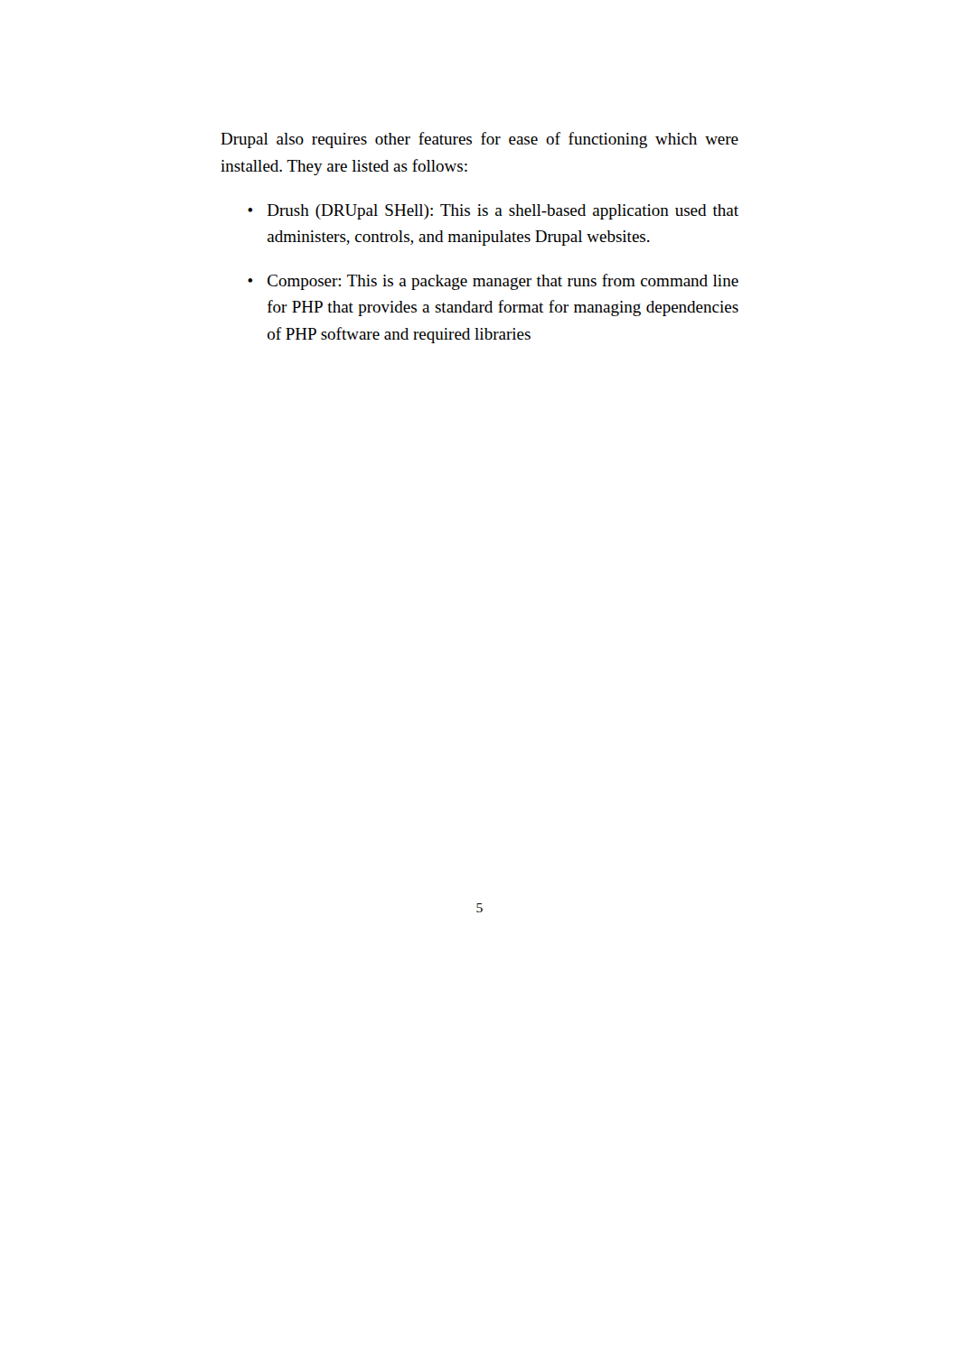Drupal also requires other features for ease of functioning which were installed. They are listed as follows:
Drush (DRUpal SHell): This is a shell-based application used that administers, controls, and manipulates Drupal websites.
Composer: This is a package manager that runs from command line for PHP that provides a standard format for managing dependencies of PHP software and required libraries
5